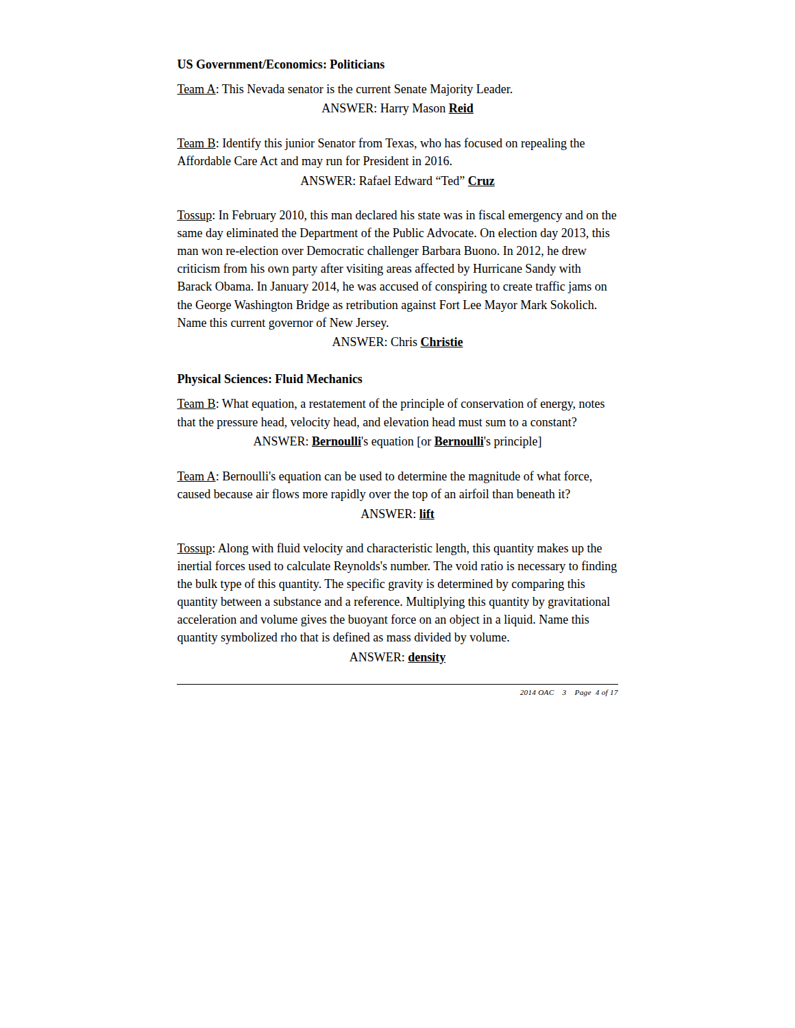US Government/Economics: Politicians
Team A: This Nevada senator is the current Senate Majority Leader.
ANSWER: Harry Mason Reid
Team B: Identify this junior Senator from Texas, who has focused on repealing the Affordable Care Act and may run for President in 2016.
ANSWER: Rafael Edward “Ted” Cruz
Tossup: In February 2010, this man declared his state was in fiscal emergency and on the same day eliminated the Department of the Public Advocate. On election day 2013, this man won re-election over Democratic challenger Barbara Buono. In 2012, he drew criticism from his own party after visiting areas affected by Hurricane Sandy with Barack Obama. In January 2014, he was accused of conspiring to create traffic jams on the George Washington Bridge as retribution against Fort Lee Mayor Mark Sokolich. Name this current governor of New Jersey.
ANSWER: Chris Christie
Physical Sciences: Fluid Mechanics
Team B: What equation, a restatement of the principle of conservation of energy, notes that the pressure head, velocity head, and elevation head must sum to a constant?
ANSWER: Bernoulli's equation [or Bernoulli's principle]
Team A: Bernoulli's equation can be used to determine the magnitude of what force, caused because air flows more rapidly over the top of an airfoil than beneath it?
ANSWER: lift
Tossup: Along with fluid velocity and characteristic length, this quantity makes up the inertial forces used to calculate Reynolds's number. The void ratio is necessary to finding the bulk type of this quantity. The specific gravity is determined by comparing this quantity between a substance and a reference. Multiplying this quantity by gravitational acceleration and volume gives the buoyant force on an object in a liquid. Name this quantity symbolized rho that is defined as mass divided by volume.
ANSWER: density
2014 OAC 3 Page 4 of 17